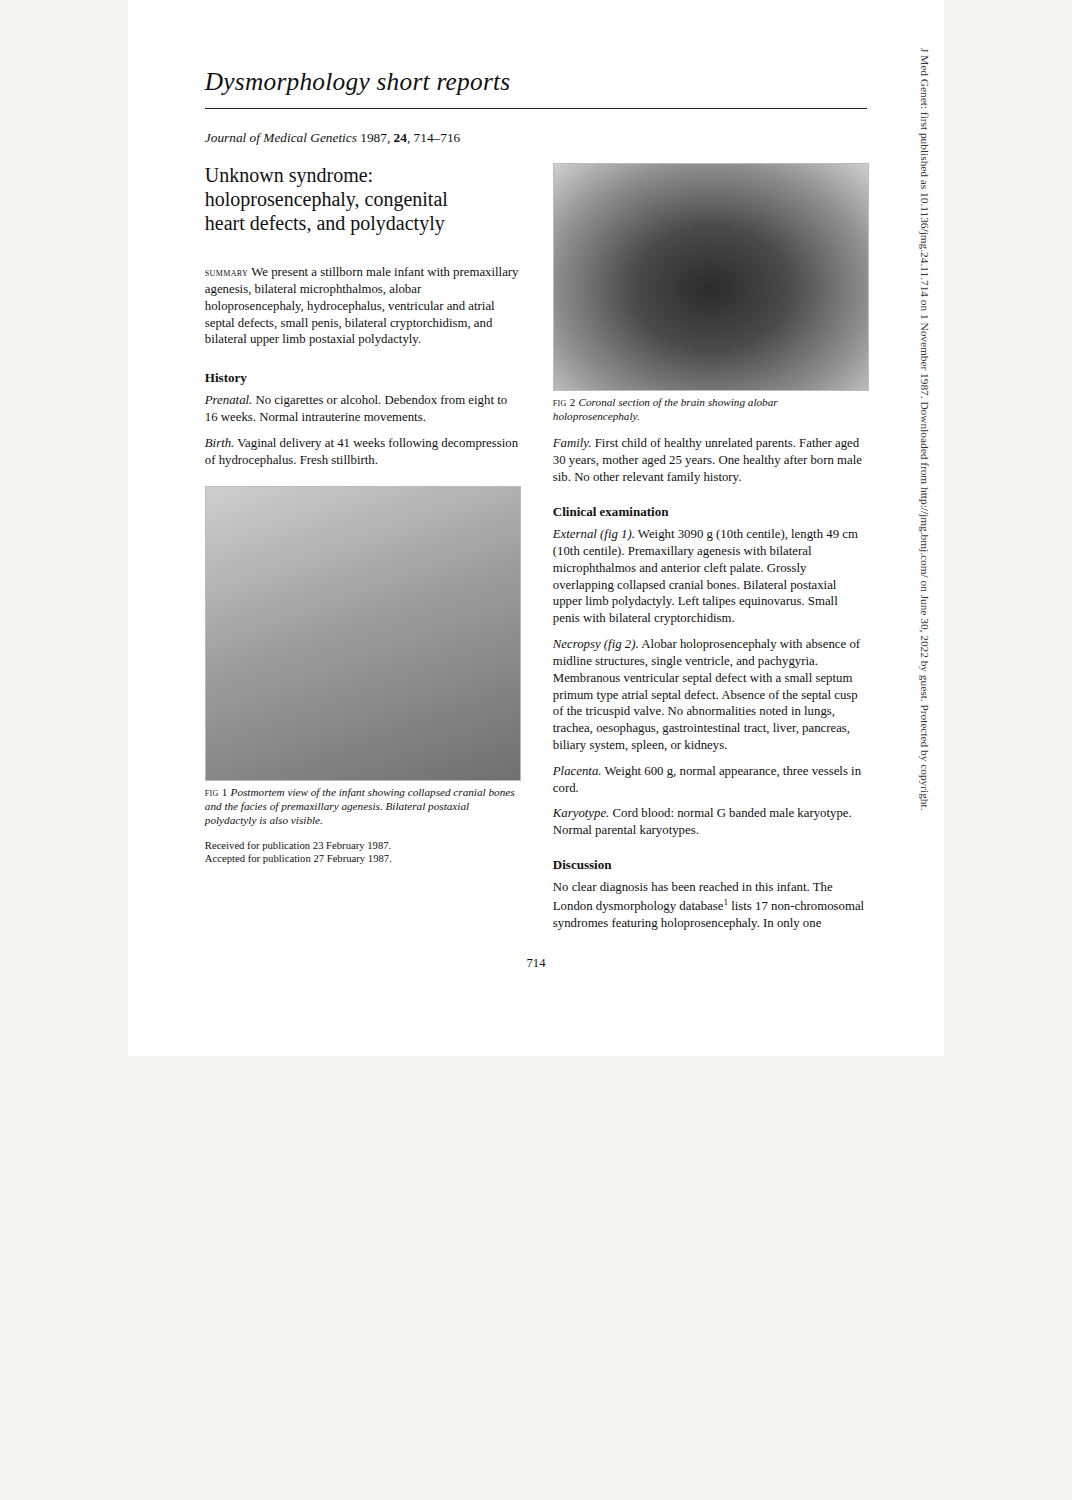J Med Genet: first published as 10.1136/jmg.24.11.714 on 1 November 1987. Downloaded from http://jmg.bmj.com/ on June 30, 2022 by guest. Protected by copyright.
Dysmorphology short reports
Journal of Medical Genetics 1987, 24, 714–716
Unknown syndrome:
holoprosencephaly, congenital
heart defects, and polydactyly
summary We present a stillborn male infant with premaxillary agenesis, bilateral microphthalmos, alobar holoprosencephaly, hydrocephalus, ventricular and atrial septal defects, small penis, bilateral cryptorchidism, and bilateral upper limb postaxial polydactyly.
History
Prenatal. No cigarettes or alcohol. Debendox from eight to 16 weeks. Normal intrauterine movements.
Birth. Vaginal delivery at 41 weeks following decompression of hydrocephalus. Fresh stillbirth.
fig 1 Postmortem view of the infant showing collapsed cranial bones and the facies of premaxillary agenesis. Bilateral postaxial polydactyly is also visible.
Received for publication 23 February 1987.
Accepted for publication 27 February 1987.
fig 2 Coronal section of the brain showing alobar holoprosencephaly.
Family. First child of healthy unrelated parents. Father aged 30 years, mother aged 25 years. One healthy after born male sib. No other relevant family history.
Clinical examination
External (fig 1). Weight 3090 g (10th centile), length 49 cm (10th centile). Premaxillary agenesis with bilateral microphthalmos and anterior cleft palate. Grossly overlapping collapsed cranial bones. Bilateral postaxial upper limb polydactyly. Left talipes equinovarus. Small penis with bilateral cryptorchidism.
Necropsy (fig 2). Alobar holoprosencephaly with absence of midline structures, single ventricle, and pachygyria. Membranous ventricular septal defect with a small septum primum type atrial septal defect. Absence of the septal cusp of the tricuspid valve. No abnormalities noted in lungs, trachea, oesophagus, gastrointestinal tract, liver, pancreas, biliary system, spleen, or kidneys.
Placenta. Weight 600 g, normal appearance, three vessels in cord.
Karyotype. Cord blood: normal G banded male karyotype. Normal parental karyotypes.
Discussion
No clear diagnosis has been reached in this infant. The London dysmorphology database1 lists 17 non-chromosomal syndromes featuring holoprosencephaly. In only one
714